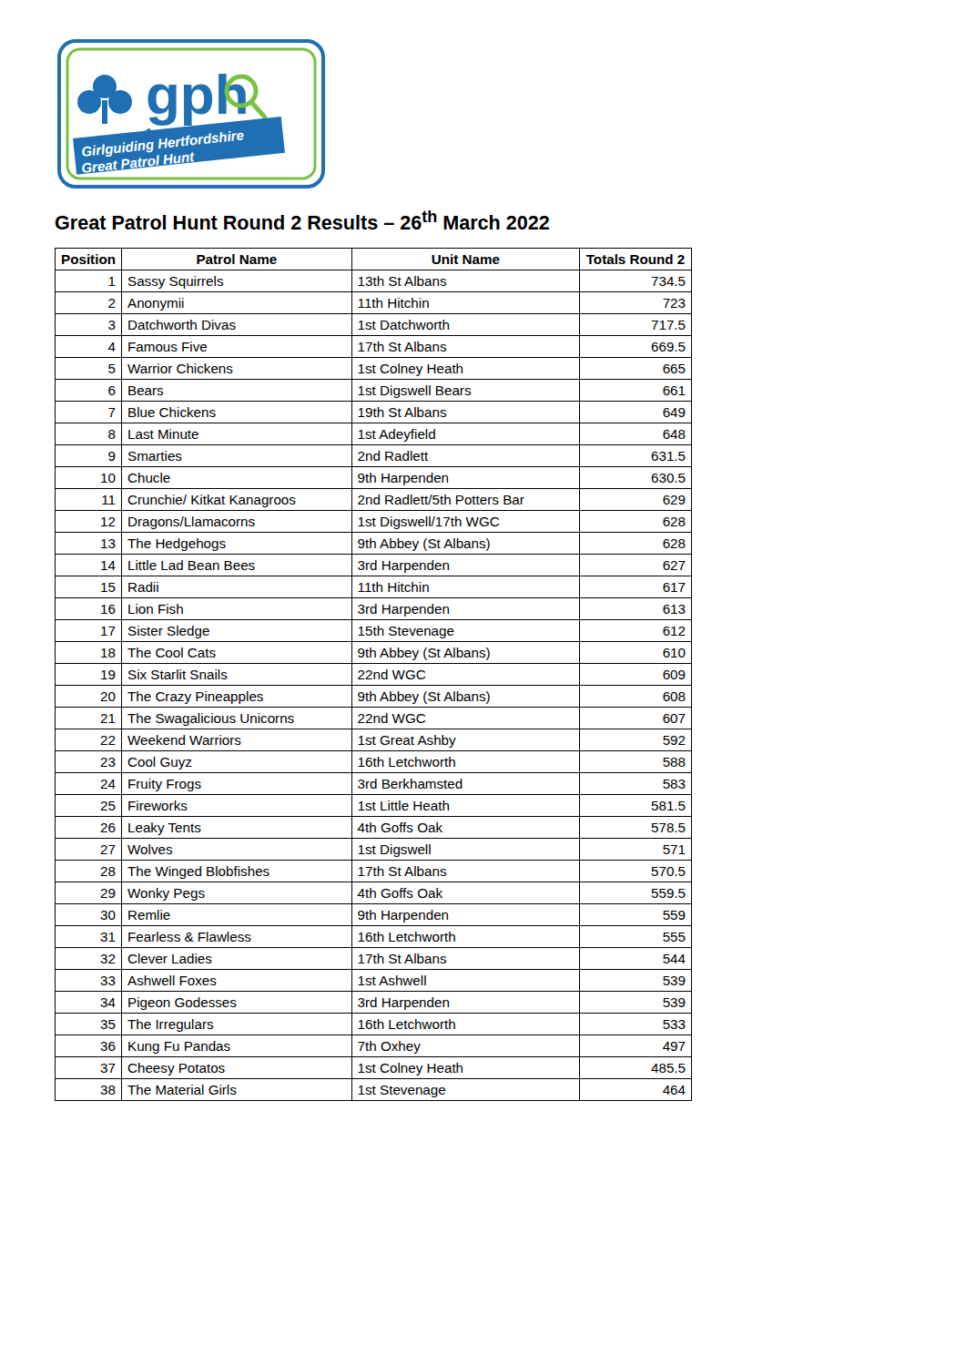gph Girlguiding Hertfordshire Great Patrol Hunt
Great Patrol Hunt Round 2 Results – 26th March 2022
| Position | Patrol Name | Unit Name | Totals Round 2 |
| --- | --- | --- | --- |
| 1 | Sassy Squirrels | 13th St Albans | 734.5 |
| 2 | Anonymii | 11th Hitchin | 723 |
| 3 | Datchworth Divas | 1st Datchworth | 717.5 |
| 4 | Famous Five | 17th St Albans | 669.5 |
| 5 | Warrior Chickens | 1st Colney Heath | 665 |
| 6 | Bears | 1st Digswell Bears | 661 |
| 7 | Blue Chickens | 19th St Albans | 649 |
| 8 | Last Minute | 1st Adeyfield | 648 |
| 9 | Smarties | 2nd Radlett | 631.5 |
| 10 | Chucle | 9th Harpenden | 630.5 |
| 11 | Crunchie/ Kitkat Kanagroos | 2nd Radlett/5th Potters Bar | 629 |
| 12 | Dragons/Llamacorns | 1st Digswell/17th WGC | 628 |
| 13 | The Hedgehogs | 9th Abbey (St Albans) | 628 |
| 14 | Little Lad Bean Bees | 3rd Harpenden | 627 |
| 15 | Radii | 11th Hitchin | 617 |
| 16 | Lion Fish | 3rd Harpenden | 613 |
| 17 | Sister Sledge | 15th Stevenage | 612 |
| 18 | The Cool Cats | 9th Abbey (St Albans) | 610 |
| 19 | Six Starlit Snails | 22nd WGC | 609 |
| 20 | The Crazy Pineapples | 9th Abbey (St Albans) | 608 |
| 21 | The Swagalicious Unicorns | 22nd WGC | 607 |
| 22 | Weekend Warriors | 1st Great Ashby | 592 |
| 23 | Cool Guyz | 16th Letchworth | 588 |
| 24 | Fruity Frogs | 3rd Berkhamsted | 583 |
| 25 | Fireworks | 1st Little Heath | 581.5 |
| 26 | Leaky Tents | 4th Goffs Oak | 578.5 |
| 27 | Wolves | 1st Digswell | 571 |
| 28 | The Winged Blobfishes | 17th St Albans | 570.5 |
| 29 | Wonky Pegs | 4th Goffs Oak | 559.5 |
| 30 | Remlie | 9th Harpenden | 559 |
| 31 | Fearless & Flawless | 16th Letchworth | 555 |
| 32 | Clever Ladies | 17th St Albans | 544 |
| 33 | Ashwell Foxes | 1st Ashwell | 539 |
| 34 | Pigeon Godesses | 3rd Harpenden | 539 |
| 35 | The Irregulars | 16th Letchworth | 533 |
| 36 | Kung Fu Pandas | 7th Oxhey | 497 |
| 37 | Cheesy Potatos | 1st Colney Heath | 485.5 |
| 38 | The Material Girls | 1st Stevenage | 464 |